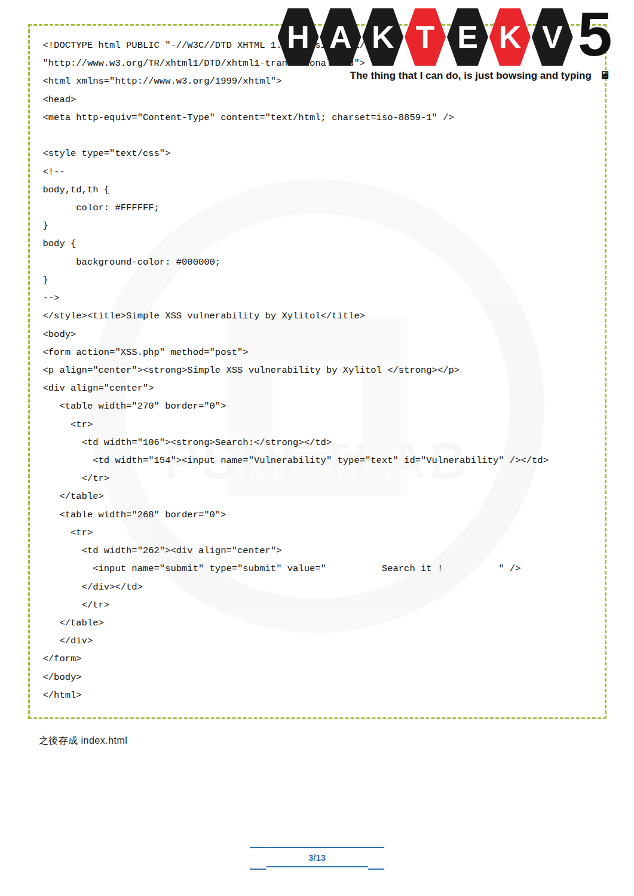PSNETLAB
H A K T E K V 5
The thing that I can do, is just bowsing and typing 🖥
<!DOCTYPE html PUBLIC "-//W3C//DTD XHTML 1.0 Transitional//EN"
"http://www.w3.org/TR/xhtml1/DTD/xhtml1-transitional.dtd">
<html xmlns="http://www.w3.org/1999/xhtml">
<head>
<meta http-equiv="Content-Type" content="text/html; charset=iso-8859-1" />
 <style type="text/css">
<!--
body,td,th {
      color: #FFFFFF;
}
body {
      background-color: #000000;
}
-->
</style><title>Simple XSS vulnerability by Xylitol</title>
<body>
<form action="XSS.php" method="post">
<p align="center"><strong>Simple XSS vulnerability by Xylitol </strong></p>
<div align="center">
   <table width="270" border="0">
     <tr>
       <td width="106"><strong>Search:</strong></td>
         <td width="154"><input name="Vulnerability" type="text" id="Vulnerability" /></td>
       </tr>
   </table>
   <table width="268" border="0">
     <tr>
       <td width="262"><div align="center">
         <input name="submit" type="submit" value="          Search it !          " />
       </div></td>
       </tr>
   </table>
   </div>
</form>
</body>
</html>
之後存成 index.html
3/13